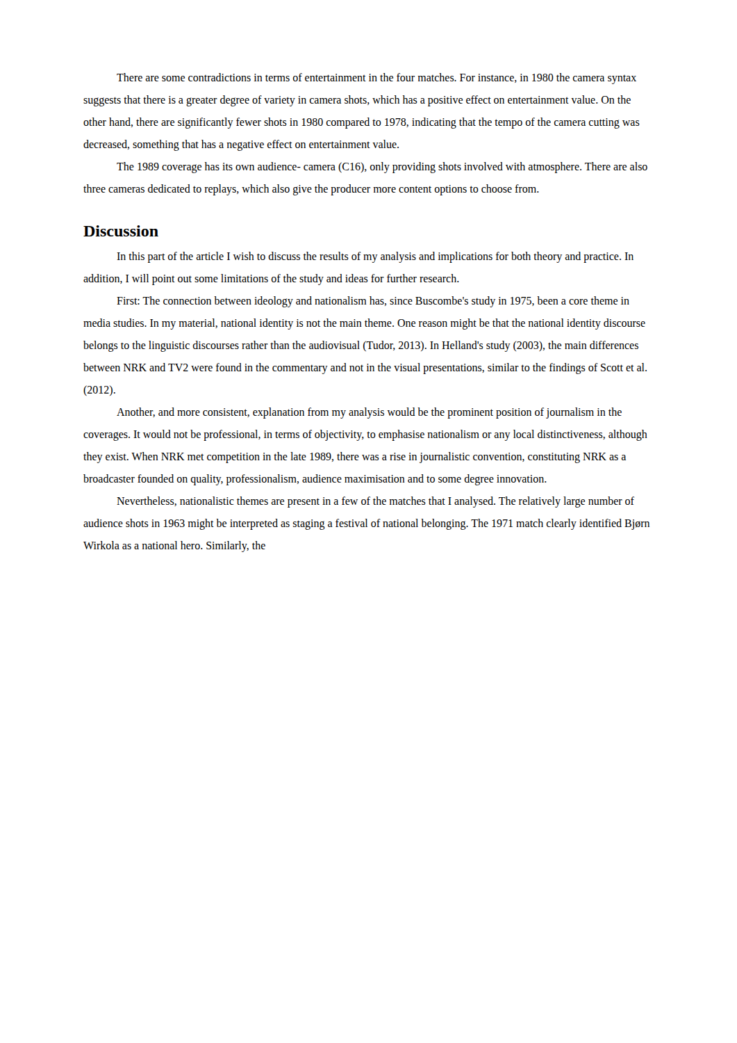There are some contradictions in terms of entertainment in the four matches. For instance, in 1980 the camera syntax suggests that there is a greater degree of variety in camera shots, which has a positive effect on entertainment value. On the other hand, there are significantly fewer shots in 1980 compared to 1978, indicating that the tempo of the camera cutting was decreased, something that has a negative effect on entertainment value.
The 1989 coverage has its own audience- camera (C16), only providing shots involved with atmosphere. There are also three cameras dedicated to replays, which also give the producer more content options to choose from.
Discussion
In this part of the article I wish to discuss the results of my analysis and implications for both theory and practice. In addition, I will point out some limitations of the study and ideas for further research.
First: The connection between ideology and nationalism has, since Buscombe's study in 1975, been a core theme in media studies. In my material, national identity is not the main theme. One reason might be that the national identity discourse belongs to the linguistic discourses rather than the audiovisual (Tudor, 2013). In Helland's study (2003), the main differences between NRK and TV2 were found in the commentary and not in the visual presentations, similar to the findings of Scott et al. (2012).
Another, and more consistent, explanation from my analysis would be the prominent position of journalism in the coverages. It would not be professional, in terms of objectivity, to emphasise nationalism or any local distinctiveness, although they exist. When NRK met competition in the late 1989, there was a rise in journalistic convention, constituting NRK as a broadcaster founded on quality, professionalism, audience maximisation and to some degree innovation.
Nevertheless, nationalistic themes are present in a few of the matches that I analysed. The relatively large number of audience shots in 1963 might be interpreted as staging a festival of national belonging. The 1971 match clearly identified Bjørn Wirkola as a national hero. Similarly, the